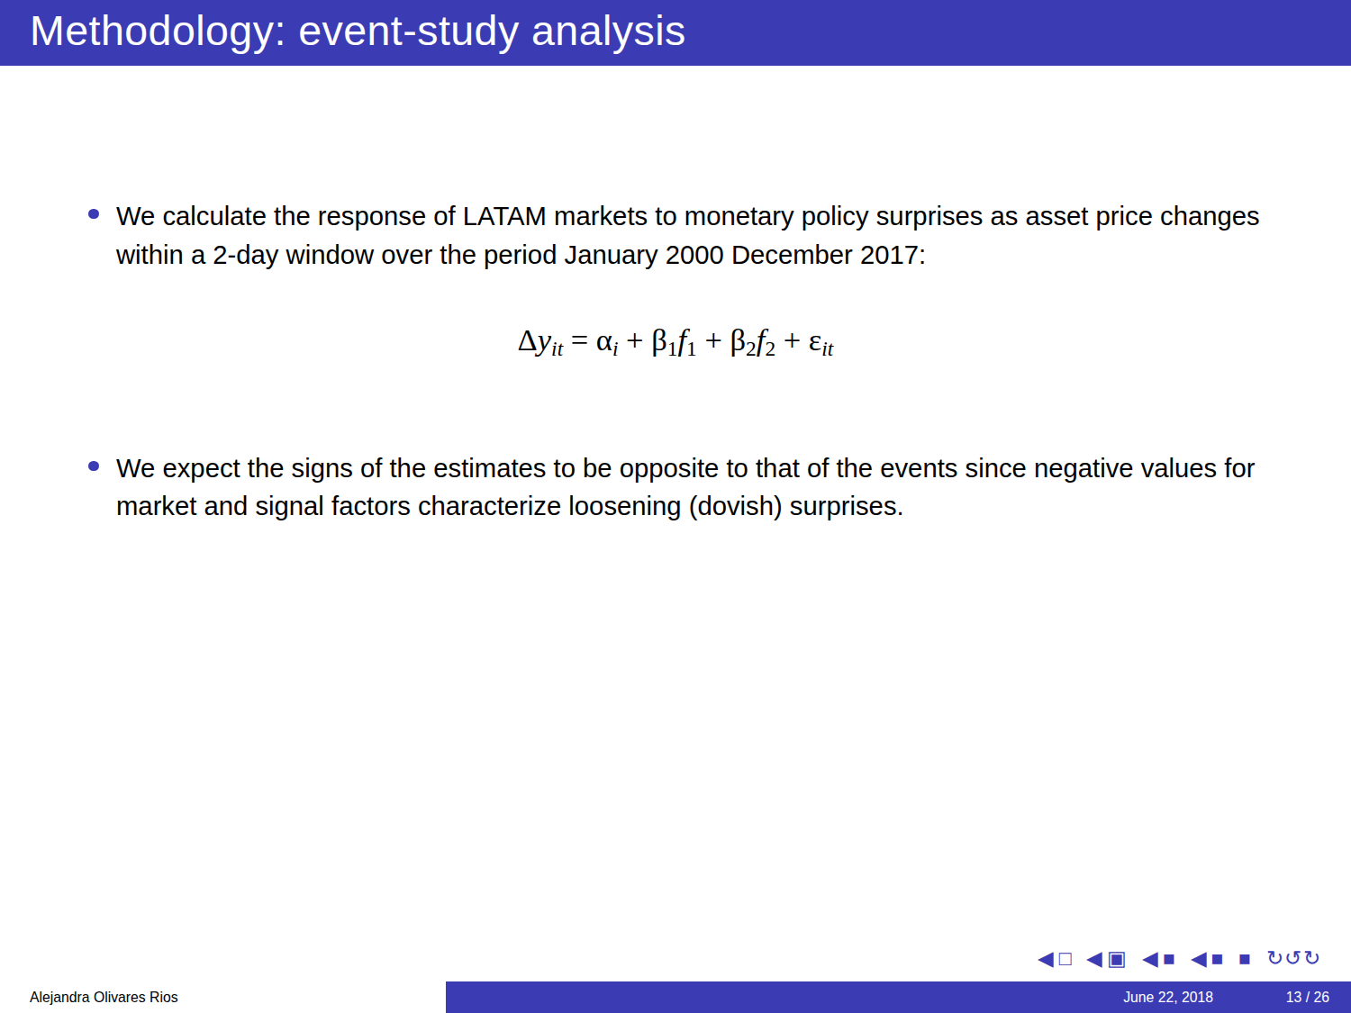Methodology: event-study analysis
We calculate the response of LATAM markets to monetary policy surprises as asset price changes within a 2-day window over the period January 2000 December 2017:
Δyit = αi + β1f1 + β2f2 + εit
We expect the signs of the estimates to be opposite to that of the events since negative values for market and signal factors characterize loosening (dovish) surprises.
◀□ ◀▣ ◀■ ◀■ ■ ↻↺↻
Alejandra Olivares Rios
June 22, 2018
13 / 26